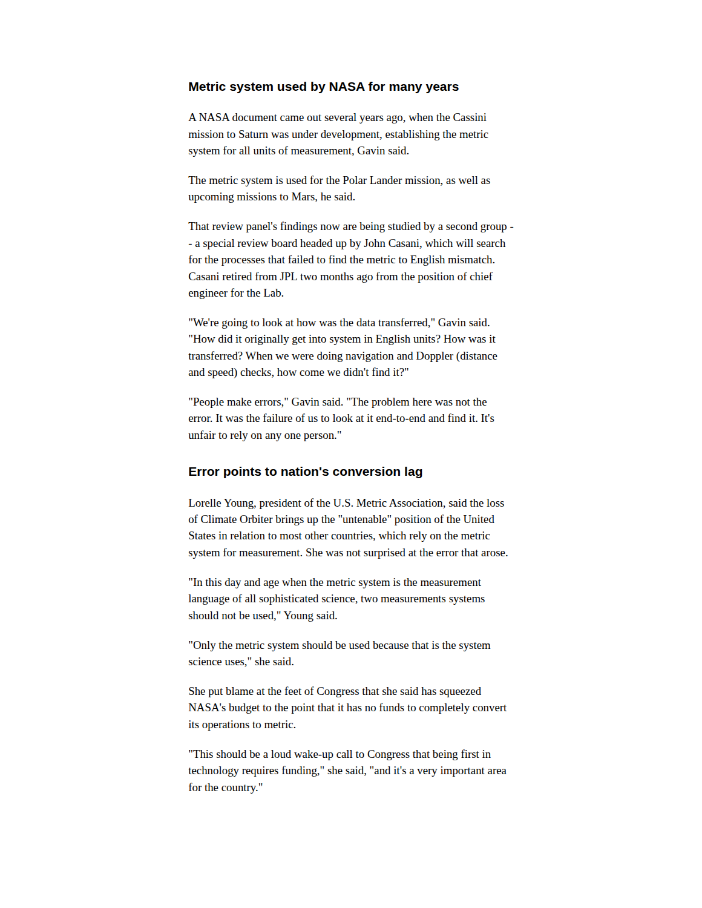Metric system used by NASA for many years
A NASA document came out several years ago, when the Cassini mission to Saturn was under development, establishing the metric system for all units of measurement, Gavin said.
The metric system is used for the Polar Lander mission, as well as upcoming missions to Mars, he said.
That review panel's findings now are being studied by a second group -- a special review board headed up by John Casani, which will search for the processes that failed to find the metric to English mismatch. Casani retired from JPL two months ago from the position of chief engineer for the Lab.
"We're going to look at how was the data transferred," Gavin said. "How did it originally get into system in English units? How was it transferred? When we were doing navigation and Doppler (distance and speed) checks, how come we didn't find it?"
"People make errors," Gavin said. "The problem here was not the error. It was the failure of us to look at it end-to-end and find it. It's unfair to rely on any one person."
Error points to nation's conversion lag
Lorelle Young, president of the U.S. Metric Association, said the loss of Climate Orbiter brings up the "untenable" position of the United States in relation to most other countries, which rely on the metric system for measurement. She was not surprised at the error that arose.
"In this day and age when the metric system is the measurement language of all sophisticated science, two measurements systems should not be used," Young said.
"Only the metric system should be used because that is the system science uses," she said.
She put blame at the feet of Congress that she said has squeezed NASA's budget to the point that it has no funds to completely convert its operations to metric.
"This should be a loud wake-up call to Congress that being first in technology requires funding," she said, "and it's a very important area for the country."